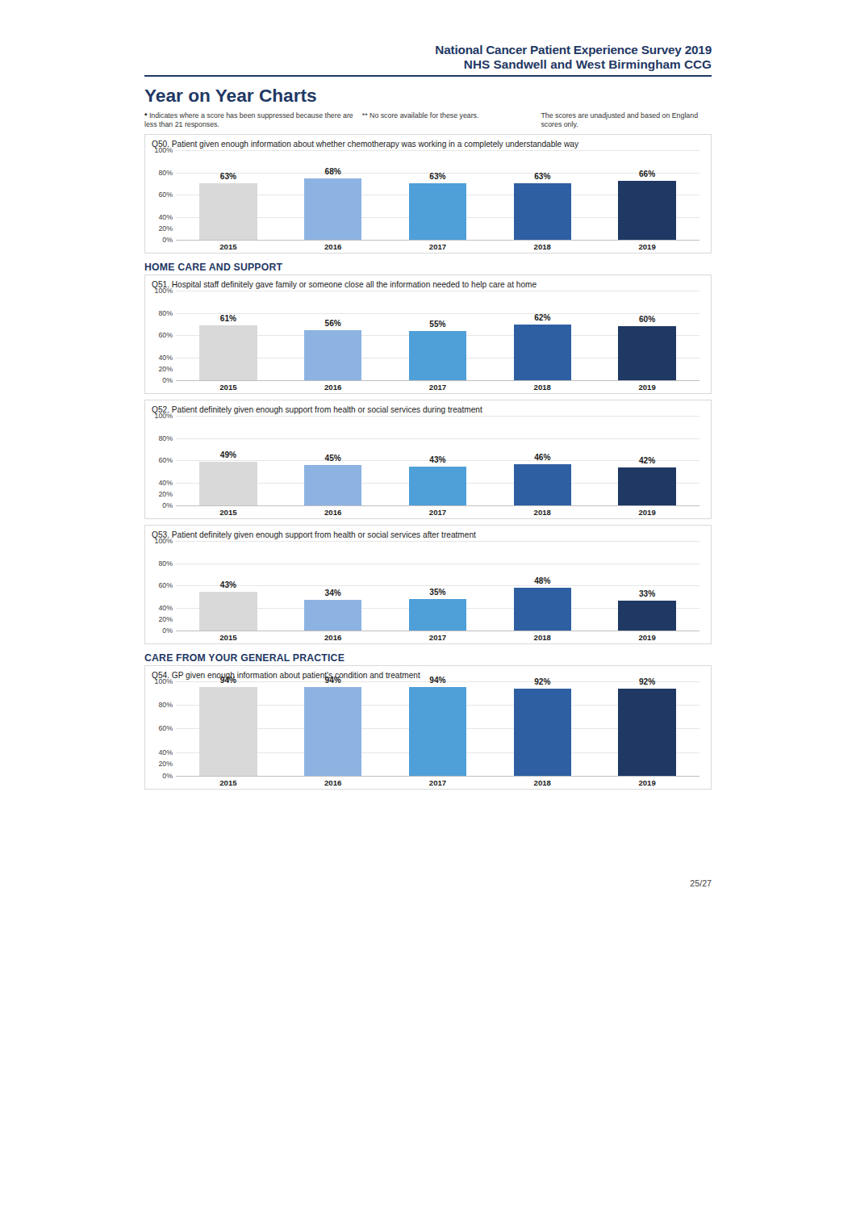National Cancer Patient Experience Survey 2019
NHS Sandwell and West Birmingham CCG
Year on Year Charts
* Indicates where a score has been suppressed because there are less than 21 responses.
** No score available for these years.
The scores are unadjusted and based on England scores only.
Q50. Patient given enough information about whether chemotherapy was working in a completely understandable way
100%
80%
60%
40%
20%
0%
63%
68%
63%
63%
66%
2015
2016
2017
2018
2019
HOME CARE AND SUPPORT
Q51. Hospital staff definitely gave family or someone close all the information needed to help care at home
100%
80%
60%
40%
20%
0%
61%
56%
55%
62%
60%
2015
2016
2017
2018
2019
Q52. Patient definitely given enough support from health or social services during treatment
100%
80%
60%
40%
20%
0%
49%
45%
43%
46%
42%
2015
2016
2017
2018
2019
Q53. Patient definitely given enough support from health or social services after treatment
100%
80%
60%
40%
20%
0%
43%
34%
35%
48%
33%
2015
2016
2017
2018
2019
CARE FROM YOUR GENERAL PRACTICE
Q54. GP given enough information about patient's condition and treatment
100%
80%
60%
40%
20%
0%
94%
94%
94%
92%
92%
2015
2016
2017
2018
2019
25/27